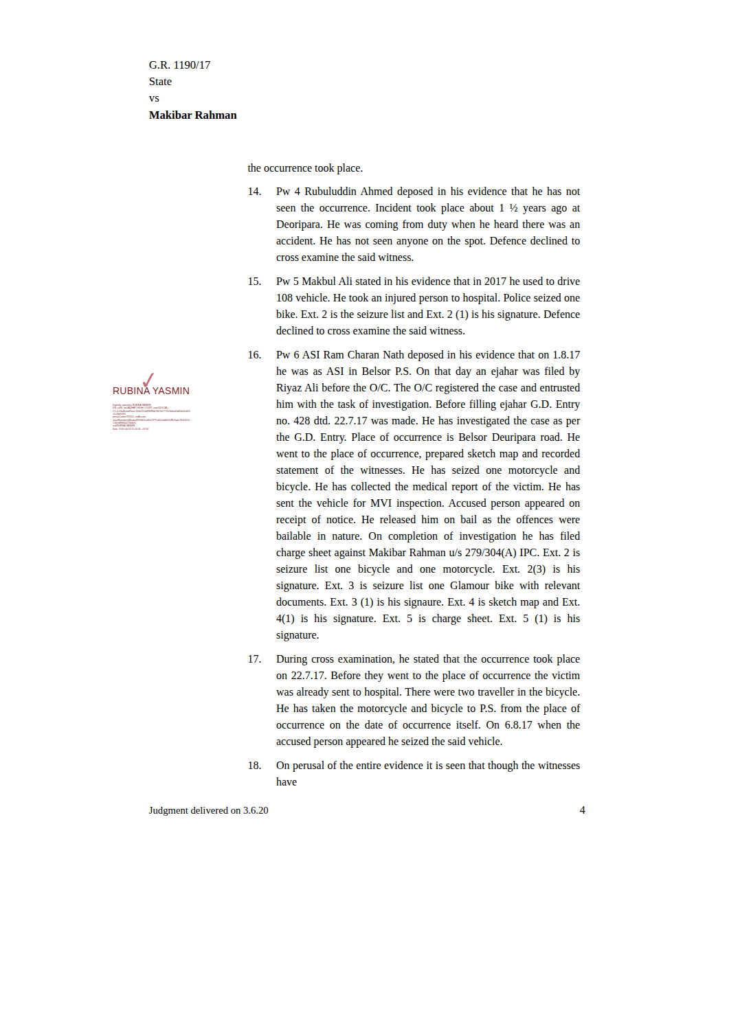G.R. 1190/17 State vs Makibar Rahman
✓
RUBINA YASMIN
Digitally signed by RUBINA YASMIN
DN: c=IN, o=GAUHATI HIGH COURT, ou=JUDICIAL,
2.5.4.20=4bcbd2ba0c32eb1554d9f498d13615b7772e3ebed2dd5de6ab15c2c36d5034,
postalCode=791105, st=Assam,
serialNumber=59eaba9f700b3ced5e1977ed01e0dd101f8e3adc19c620241 4ecb8b94a575bde6,
cn=RUBINA YASMIN
Date: 2020.06.03 13:24:34 +05'30'
the occurrence took place.
14. Pw 4 Rubuluddin Ahmed deposed in his evidence that he has not seen the occurrence. Incident took place about 1 ½ years ago at Deoripara. He was coming from duty when he heard there was an accident. He has not seen anyone on the spot. Defence declined to cross examine the said witness.
15. Pw 5 Makbul Ali stated in his evidence that in 2017 he used to drive 108 vehicle. He took an injured person to hospital. Police seized one bike. Ext. 2 is the seizure list and Ext. 2 (1) is his signature. Defence declined to cross examine the said witness.
16. Pw 6 ASI Ram Charan Nath deposed in his evidence that on 1.8.17 he was as ASI in Belsor P.S. On that day an ejahar was filed by Riyaz Ali before the O/C. The O/C registered the case and entrusted him with the task of investigation. Before filling ejahar G.D. Entry no. 428 dtd. 22.7.17 was made. He has investigated the case as per the G.D. Entry. Place of occurrence is Belsor Deuripara road. He went to the place of occurrence, prepared sketch map and recorded statement of the witnesses. He has seized one motorcycle and bicycle. He has collected the medical report of the victim. He has sent the vehicle for MVI inspection. Accused person appeared on receipt of notice. He released him on bail as the offences were bailable in nature. On completion of investigation he has filed charge sheet against Makibar Rahman u/s 279/304(A) IPC. Ext. 2 is seizure list one bicycle and one motorcycle. Ext. 2(3) is his signature. Ext. 3 is seizure list one Glamour bike with relevant documents. Ext. 3 (1) is his signaure. Ext. 4 is sketch map and Ext. 4(1) is his signature. Ext. 5 is charge sheet. Ext. 5 (1) is his signature.
17. During cross examination, he stated that the occurrence took place on 22.7.17. Before they went to the place of occurrence the victim was already sent to hospital. There were two traveller in the bicycle. He has taken the motorcycle and bicycle to P.S. from the place of occurrence on the date of occurrence itself. On 6.8.17 when the accused person appeared he seized the said vehicle.
18. On perusal of the entire evidence it is seen that though the witnesses have
Judgment delivered on 3.6.20
4